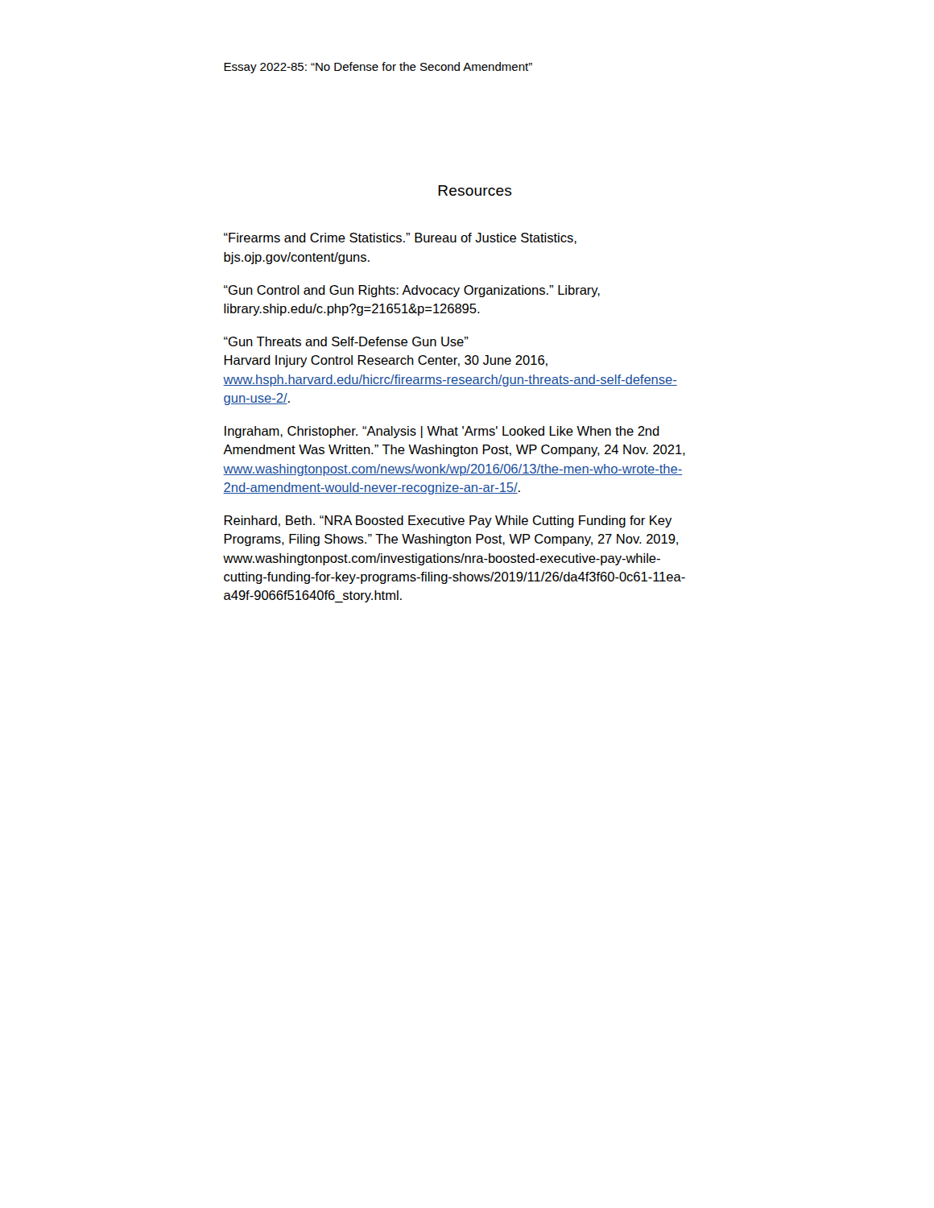Essay 2022-85: “No Defense for the Second Amendment”
Resources
“Firearms and Crime Statistics.” Bureau of Justice Statistics, bjs.ojp.gov/content/guns.
“Gun Control and Gun Rights: Advocacy Organizations.” Library, library.ship.edu/c.php?g=21651&p=126895.
“Gun Threats and Self-Defense Gun Use”
Harvard Injury Control Research Center, 30 June 2016, www.hsph.harvard.edu/hicrc/firearms-research/gun-threats-and-self-defense-gun-use-2/.
Ingraham, Christopher. “Analysis | What 'Arms' Looked Like When the 2nd Amendment Was Written.” The Washington Post, WP Company, 24 Nov. 2021, www.washingtonpost.com/news/wonk/wp/2016/06/13/the-men-who-wrote-the-2nd-amendment-would-never-recognize-an-ar-15/.
Reinhard, Beth. “NRA Boosted Executive Pay While Cutting Funding for Key Programs, Filing Shows.” The Washington Post, WP Company, 27 Nov. 2019, www.washingtonpost.com/investigations/nra-boosted-executive-pay-while-cutting-funding-for-key-programs-filing-shows/2019/11/26/da4f3f60-0c61-11ea-a49f-9066f51640f6_story.html.